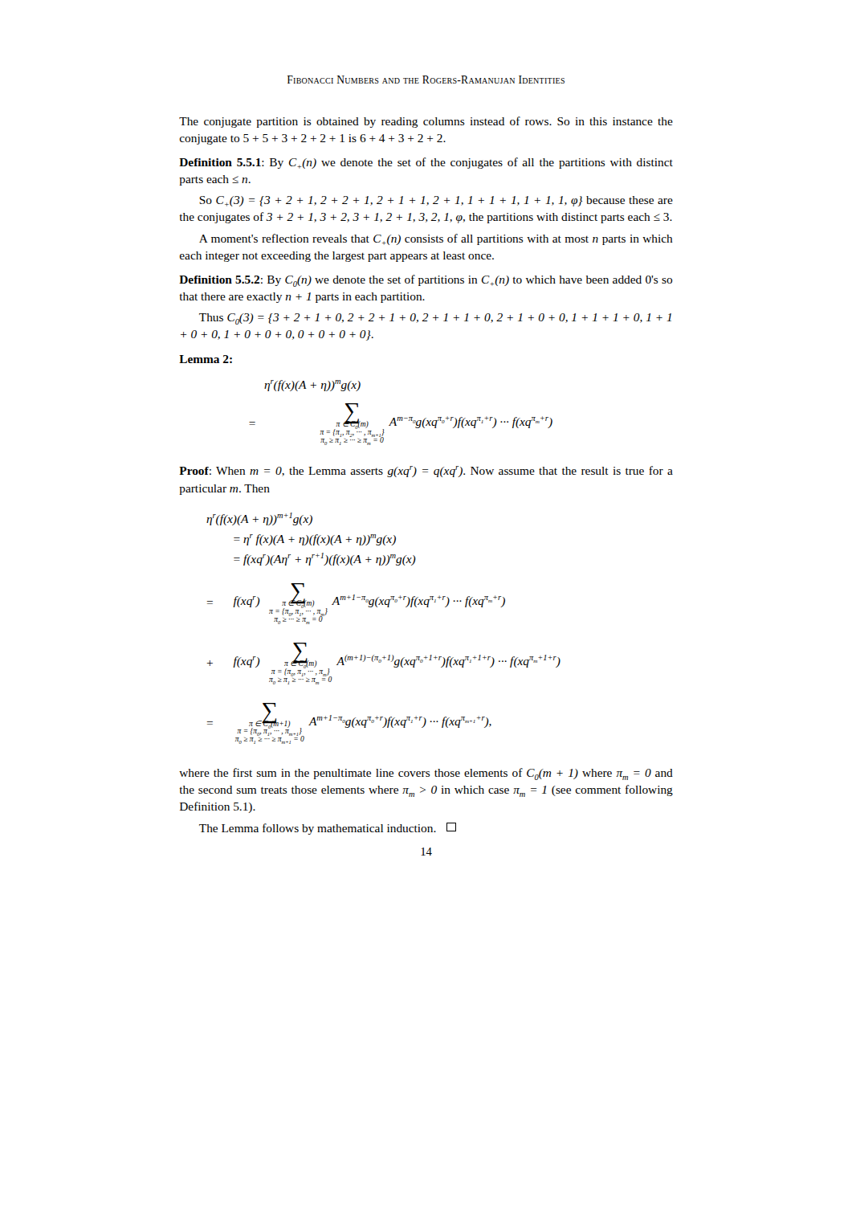Fibonacci Numbers and the Rogers-Ramanujan Identities
The conjugate partition is obtained by reading columns instead of rows. So in this instance the conjugate to 5 + 5 + 3 + 2 + 2 + 1 is 6 + 4 + 3 + 2 + 2.
Definition 5.5.1: By C+(n) we denote the set of the conjugates of all the partitions with distinct parts each ≤ n.
So C+(3) = {3 + 2 + 1, 2 + 2 + 1, 2 + 1 + 1, 2 + 1, 1 + 1 + 1, 1 + 1, 1, φ} because these are the conjugates of 3 + 2 + 1, 3 + 2, 3 + 1, 2 + 1, 3, 2, 1, φ, the partitions with distinct parts each ≤ 3.
A moment's reflection reveals that C+(n) consists of all partitions with at most n parts in which each integer not exceeding the largest part appears at least once.
Definition 5.5.2: By C0(n) we denote the set of partitions in C+(n) to which have been added 0's so that there are exactly n + 1 parts in each partition.
Thus C0(3) = {3 + 2 + 1 + 0, 2 + 2 + 1 + 0, 2 + 1 + 1 + 0, 2 + 1 + 0 + 0, 1 + 1 + 1 + 0, 1 + 1 + 0 + 0, 1 + 0 + 0 + 0, 0 + 0 + 0 + 0}.
Lemma 2:
ηr(f(x)(A + η))mg(x)
=
∑ π ∈ C0(m) π = {π1, π2, ··· , πm+1} π0 ≥ π1 ≥ ··· ≥ πm = 0 Am−π0g(xqπ0+r)f(xqπ1+r) ··· f(xqπm+r)
Proof: When m = 0, the Lemma asserts g(xqr) = q(xqr). Now assume that the result is true for a particular m. Then
ηr(f(x)(A + η))m+1g(x) = ηr f(x)(A + η)(f(x)(A + η))mg(x) = f(xqr)(Aηr + ηr+1)(f(x)(A + η))mg(x)
=
f(xqr) ∑ π ∈ C0(m) π = {π0, π1, ··· , πm} π0 ≥ ··· ≥ πm = 0 Am+1−π0g(xqπ0+r)f(xqπ1+r) ··· f(xqπm+r)
+
f(xqr) ∑ π ∈ C0(m) π = {π0, π1, ··· , πm} π0 ≥ π1 ≥ ··· ≥ πm = 0 A(m+1)−(π0+1)g(xqπ0+1+r)f(xqπ1+1+r) ··· f(xqπm+1+r)
=
∑ π ∈ C0(m+1) π = {π0, π1, ··· , πm+1} π0 ≥ π1 ≥ ··· ≥ πm+1 = 0 Am+1−π0g(xqπ0+r)f(xqπ1+r) ··· f(xqπm+1+r),
where the first sum in the penultimate line covers those elements of C0(m + 1) where πm = 0 and the second sum treats those elements where πm > 0 in which case πm = 1 (see comment following Definition 5.1).
The Lemma follows by mathematical induction.
14